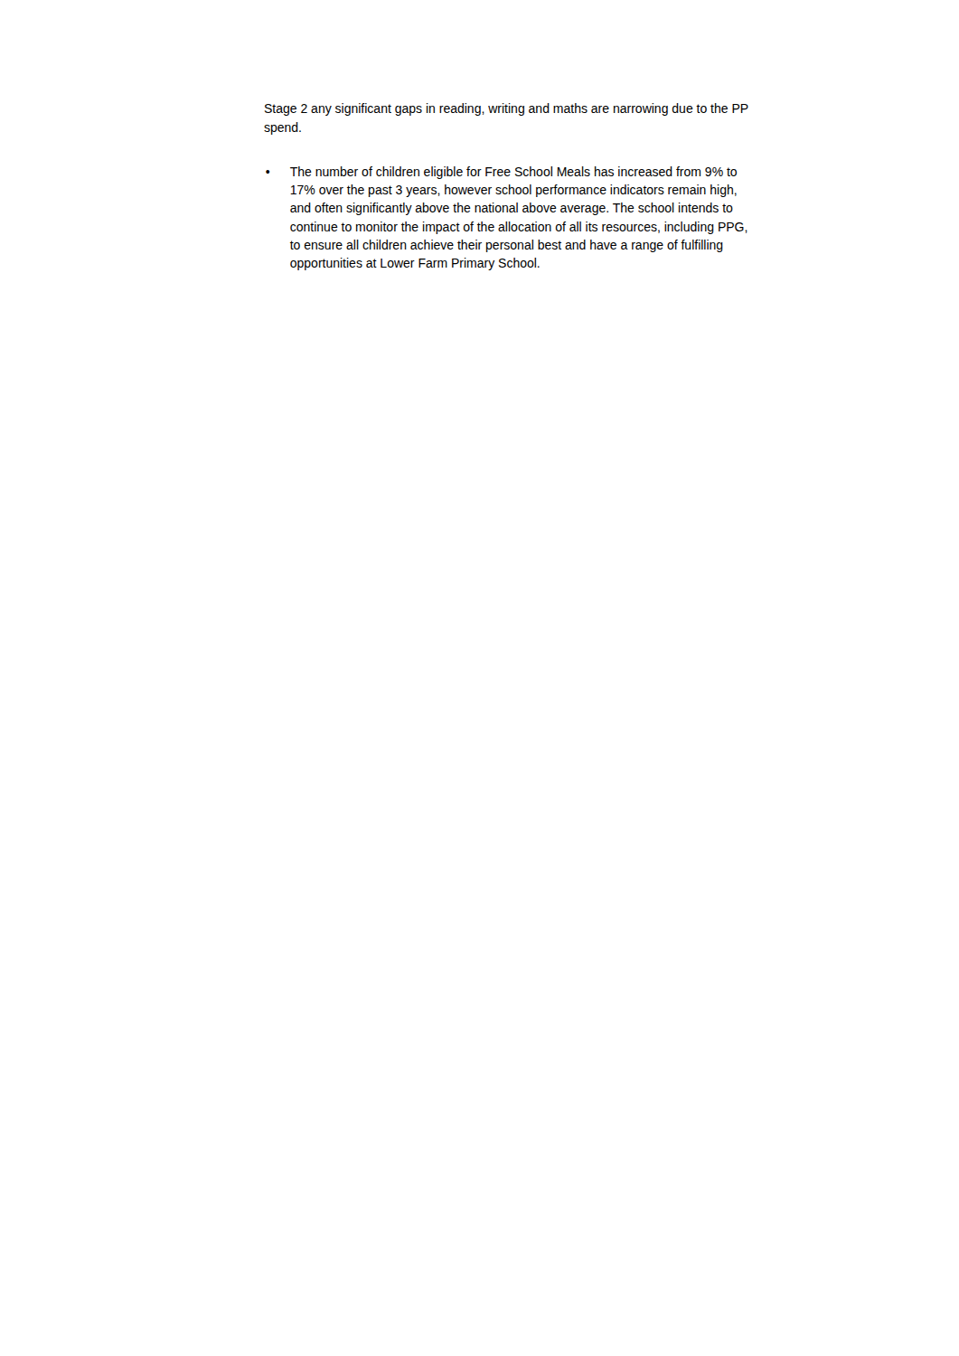Stage 2 any significant gaps in reading, writing and maths are narrowing due to the PP spend.
The number of children eligible for Free School Meals has increased from 9% to 17% over the past 3 years, however school performance indicators remain high, and often significantly above the national above average. The school intends to continue to monitor the impact of the allocation of all its resources, including PPG, to ensure all children achieve their personal best and have a range of fulfilling opportunities at Lower Farm Primary School.